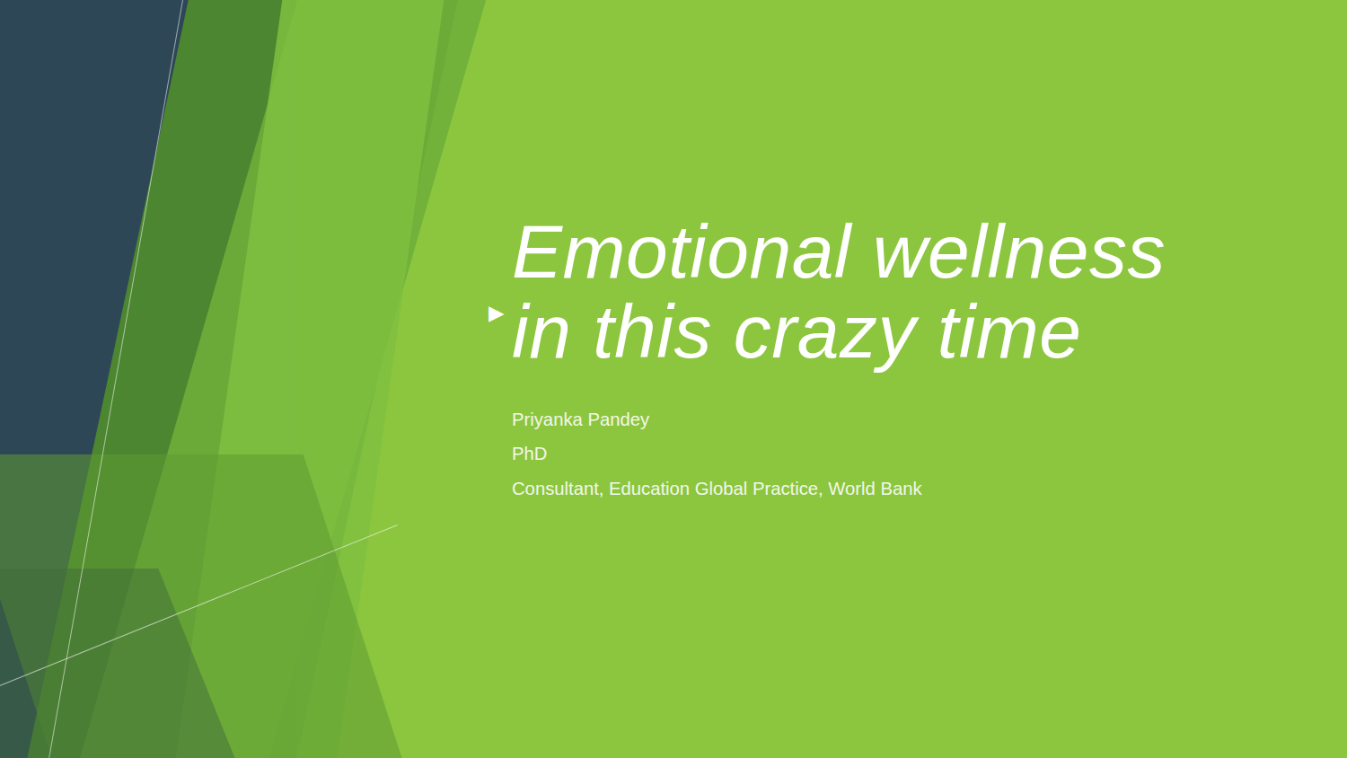Emotional wellness in this crazy time
Priyanka Pandey
PhD
Consultant, Education Global Practice, World Bank